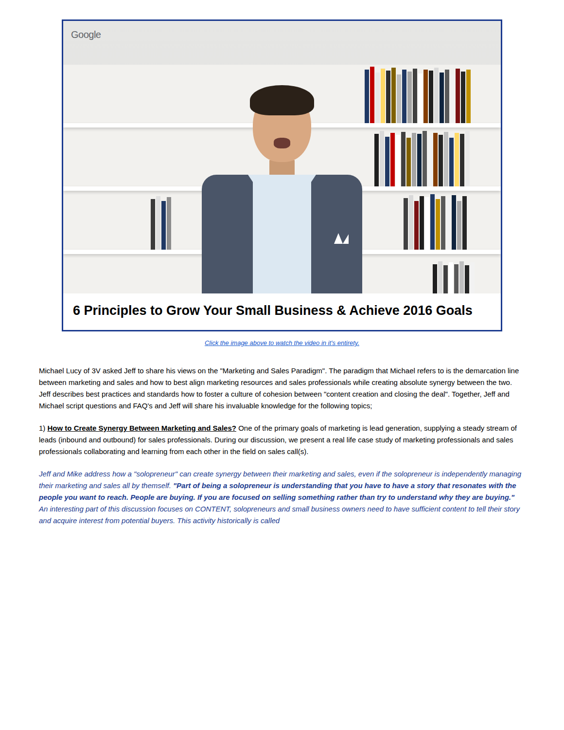Google
6 Principles to Grow Your Small Business & Achieve 2016 Goals
Click the image above to watch the video in it's entirety.
Michael Lucy of 3V asked Jeff to share his views on the "Marketing and Sales Paradigm". The paradigm that Michael refers to is the demarcation line between marketing and sales and how to best align marketing resources and sales professionals while creating absolute synergy between the two. Jeff describes best practices and standards how to foster a culture of cohesion between "content creation and closing the deal". Together, Jeff and Michael script questions and FAQ's and Jeff will share his invaluable knowledge for the following topics;
1) How to Create Synergy Between Marketing and Sales? One of the primary goals of marketing is lead generation, supplying a steady stream of leads (inbound and outbound) for sales professionals. During our discussion, we present a real life case study of marketing professionals and sales professionals collaborating and learning from each other in the field on sales call(s).
Jeff and Mike address how a "solopreneur" can create synergy between their marketing and sales, even if the solopreneur is independently managing their marketing and sales all by themself. "Part of being a solopreneur is understanding that you have to have a story that resonates with the people you want to reach. People are buying. If you are focused on selling something rather than try to understand why they are buying."
An interesting part of this discussion focuses on CONTENT, solopreneurs and small business owners need to have sufficient content to tell their story and acquire interest from potential buyers. This activity historically is called